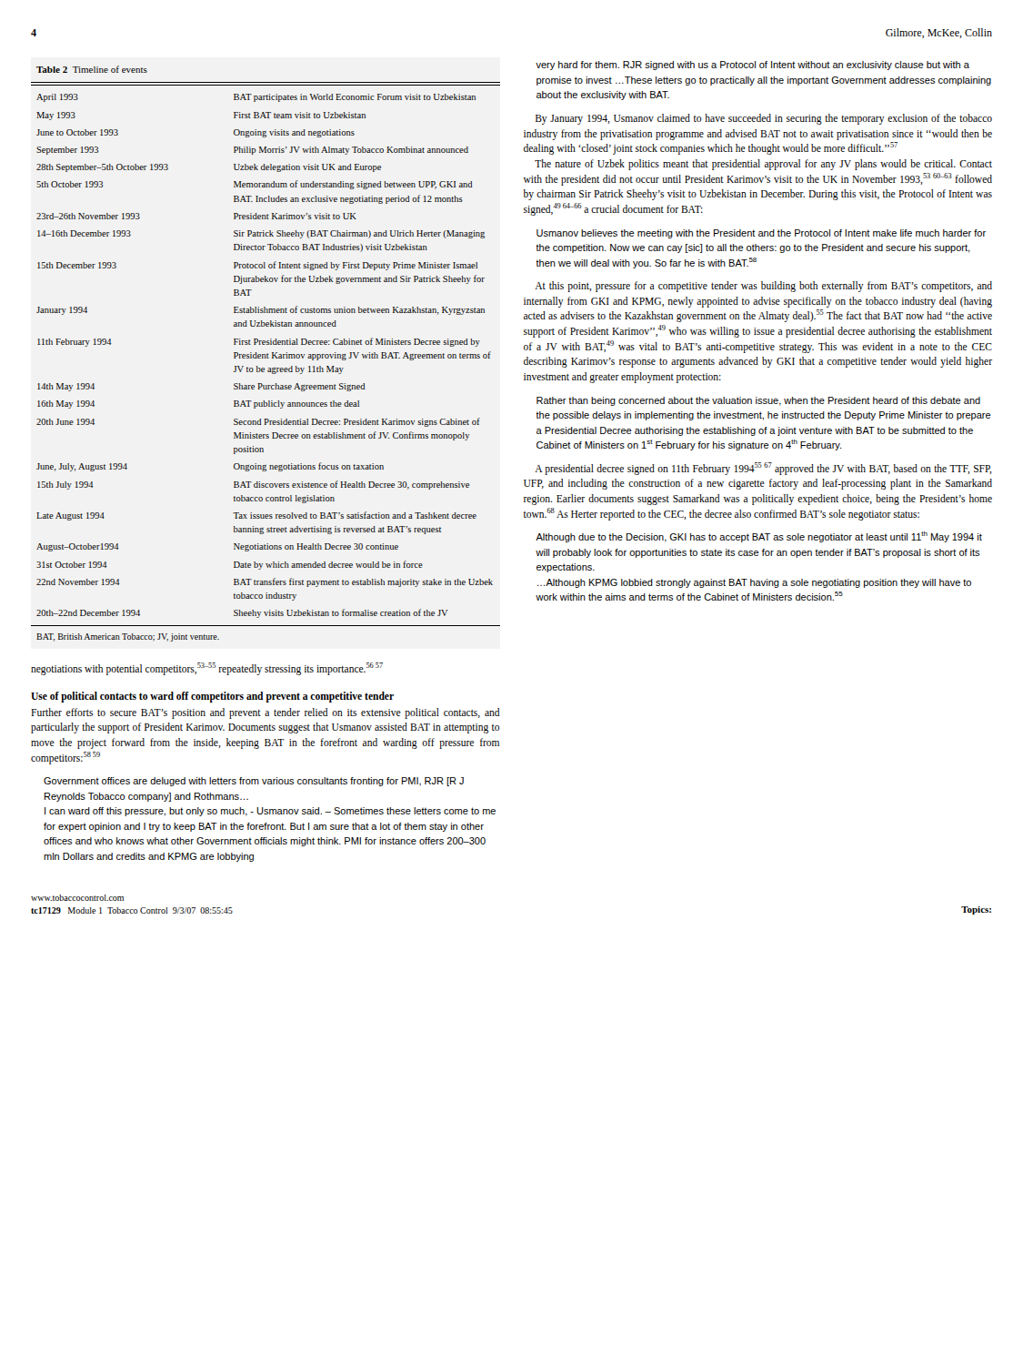4 Gilmore, McKee, Collin
Table 2 Timeline of events
| April 1993 | BAT participates in World Economic Forum visit to Uzbekistan |
| May 1993 | First BAT team visit to Uzbekistan |
| June to October 1993 | Ongoing visits and negotiations |
| September 1993 | Philip Morris’ JV with Almaty Tobacco Kombinat announced |
| 28th September–5th October 1993 | Uzbek delegation visit UK and Europe |
| 5th October 1993 | Memorandum of understanding signed between UPP, GKI and BAT. Includes an exclusive negotiating period of 12 months |
| 23rd–26th November 1993 | President Karimov’s visit to UK |
| 14–16th December 1993 | Sir Patrick Sheehy (BAT Chairman) and Ulrich Herter (Managing Director Tobacco BAT Industries) visit Uzbekistan |
| 15th December 1993 | Protocol of Intent signed by First Deputy Prime Minister Ismael Djurabekov for the Uzbek government and Sir Patrick Sheehy for BAT |
| January 1994 | Establishment of customs union between Kazakhstan, Kyrgyzstan and Uzbekistan announced |
| 11th February 1994 | First Presidential Decree: Cabinet of Ministers Decree signed by President Karimov approving JV with BAT. Agreement on terms of JV to be agreed by 11th May |
| 14th May 1994 | Share Purchase Agreement Signed |
| 16th May 1994 | BAT publicly announces the deal |
| 20th June 1994 | Second Presidential Decree: President Karimov signs Cabinet of Ministers Decree on establishment of JV. Confirms monopoly position |
| June, July, August 1994 | Ongoing negotiations focus on taxation |
| 15th July 1994 | BAT discovers existence of Health Decree 30, comprehensive tobacco control legislation |
| Late August 1994 | Tax issues resolved to BAT’s satisfaction and a Tashkent decree banning street advertising is reversed at BAT’s request |
| August–October1994 | Negotiations on Health Decree 30 continue |
| 31st October 1994 | Date by which amended decree would be in force |
| 22nd November 1994 | BAT transfers first payment to establish majority stake in the Uzbek tobacco industry |
| 20th–22nd December 1994 | Sheehy visits Uzbekistan to formalise creation of the JV |
| BAT, British American Tobacco; JV, joint venture. |
negotiations with potential competitors,53–55 repeatedly stressing its importance.56 57
Use of political contacts to ward off competitors and prevent a competitive tender
Further efforts to secure BAT’s position and prevent a tender relied on its extensive political contacts, and particularly the support of President Karimov. Documents suggest that Usmanov assisted BAT in attempting to move the project forward from the inside, keeping BAT in the forefront and warding off pressure from competitors:58 59
Government offices are deluged with letters from various consultants fronting for PMI, RJR [R J Reynolds Tobacco company] and Rothmans…
I can ward off this pressure, but only so much, - Usmanov said. – Sometimes these letters come to me for expert opinion and I try to keep BAT in the forefront. But I am sure that a lot of them stay in other offices and who knows what other Government officials might think. PMI for instance offers 200–300 mln Dollars and credits and KPMG are lobbying
very hard for them. RJR signed with us a Protocol of Intent without an exclusivity clause but with a promise to invest …These letters go to practically all the important Government addresses complaining about the exclusivity with BAT.
By January 1994, Usmanov claimed to have succeeded in securing the temporary exclusion of the tobacco industry from the privatisation programme and advised BAT not to await privatisation since it ‘‘would then be dealing with ‘closed’ joint stock companies which he thought would be more difficult.’’57
The nature of Uzbek politics meant that presidential approval for any JV plans would be critical. Contact with the president did not occur until President Karimov’s visit to the UK in November 1993,53 60–63 followed by chairman Sir Patrick Sheehy’s visit to Uzbekistan in December. During this visit, the Protocol of Intent was signed,49 64–66 a crucial document for BAT:
Usmanov believes the meeting with the President and the Protocol of Intent make life much harder for the competition. Now we can cay [sic] to all the others: go to the President and secure his support, then we will deal with you. So far he is with BAT.58
At this point, pressure for a competitive tender was building both externally from BAT’s competitors, and internally from GKI and KPMG, newly appointed to advise specifically on the tobacco industry deal (having acted as advisers to the Kazakhstan government on the Almaty deal).55 The fact that BAT now had ‘‘the active support of President Karimov’’,49 who was willing to issue a presidential decree authorising the establishment of a JV with BAT,49 was vital to BAT’s anti-competitive strategy. This was evident in a note to the CEC describing Karimov’s response to arguments advanced by GKI that a competitive tender would yield higher investment and greater employment protection:
Rather than being concerned about the valuation issue, when the President heard of this debate and the possible delays in implementing the investment, he instructed the Deputy Prime Minister to prepare a Presidential Decree authorising the establishing of a joint venture with BAT to be submitted to the Cabinet of Ministers on 1st February for his signature on 4th February.
A presidential decree signed on 11th February 199455 67 approved the JV with BAT, based on the TTF, SFP, UFP, and including the construction of a new cigarette factory and leaf-processing plant in the Samarkand region. Earlier documents suggest Samarkand was a politically expedient choice, being the President’s home town.68 As Herter reported to the CEC, the decree also confirmed BAT’s sole negotiator status:
Although due to the Decision, GKI has to accept BAT as sole negotiator at least until 11th May 1994 it will probably look for opportunities to state its case for an open tender if BAT’s proposal is short of its expectations.
…Although KPMG lobbied strongly against BAT having a sole negotiating position they will have to work within the aims and terms of the Cabinet of Ministers decision.55
www.tobaccocontrol.com tc17129 Module 1 Tobacco Control 9/3/07 08:55:45
Topics: